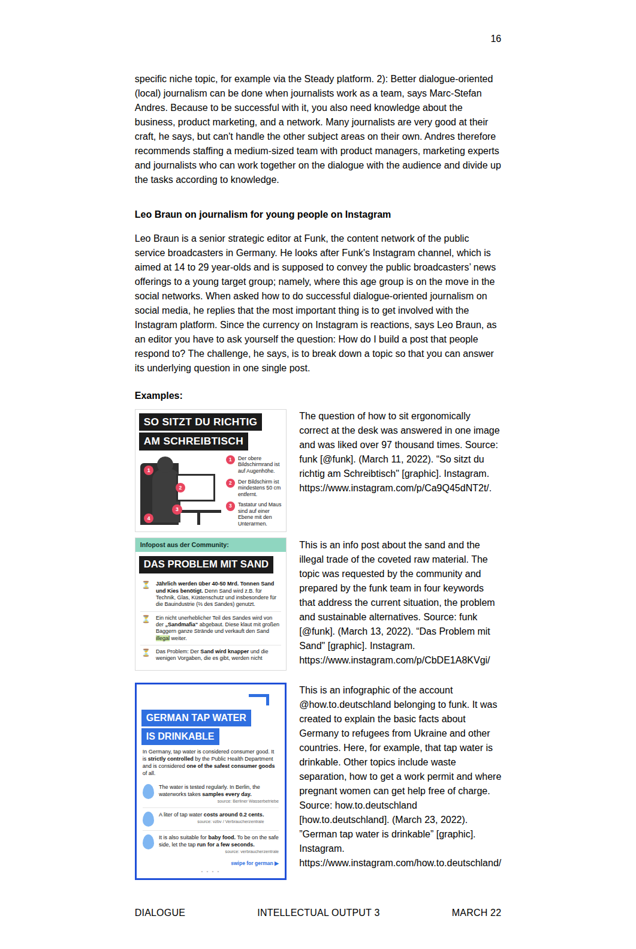16
specific niche topic, for example via the Steady platform. 2): Better dialogue-oriented (local) journalism can be done when journalists work as a team, says Marc-Stefan Andres. Because to be successful with it, you also need knowledge about the business, product marketing, and a network. Many journalists are very good at their craft, he says, but can't handle the other subject areas on their own. Andres therefore recommends staffing a medium-sized team with product managers, marketing experts and journalists who can work together on the dialogue with the audience and divide up the tasks according to knowledge.
Leo Braun on journalism for young people on Instagram
Leo Braun is a senior strategic editor at Funk, the content network of the public service broadcasters in Germany. He looks after Funk's Instagram channel, which is aimed at 14 to 29 year-olds and is supposed to convey the public broadcasters’ news offerings to a young target group; namely, where this age group is on the move in the social networks. When asked how to do successful dialogue-oriented journalism on social media, he replies that the most important thing is to get involved with the Instagram platform. Since the currency on Instagram is reactions, says Leo Braun, as an editor you have to ask yourself the question: How do I build a post that people respond to? The challenge, he says, is to break down a topic so that you can answer its underlying question in one single post.
Examples:
| SO SITZT DU RICHTIG AM SCHREIBTISCH 1 2 3 4 1 Der obere Bildschirmrand ist auf Augenhöhe. 2 Der Bildschirm ist mindestens 50 cm entfernt. 3 Tastatur und Maus sind auf einer Ebene mit den Unterarmen. | The question of how to sit ergonomically correct at the desk was answered in one image and was liked over 97 thousand times. Source: funk [@funk]. (March 11, 2022). “So sitzt du richtig am Schreibtisch" [graphic]. Instagram. https://www.instagram.com/p/Ca9Q45dNT2t/ . |
| Infopost aus der Community: DAS PROBLEM MIT SAND ⏳ Jährlich werden über 40-50 Mrd. Tonnen Sand und Kies benötigt. Denn Sand wird z.B. für Technik, Glas, Küstenschutz und insbesondere für die Bauindustrie (⅔ des Sandes) genutzt. ⏳ Ein nicht unerheblicher Teil des Sandes wird von der „Sandmafia“ abgebaut. Diese klaut mit großen Baggern ganze Strände und verkauft den Sand illegal weiter. ⏳ Das Problem: Der Sand wird knapper und die wenigen Vorgaben, die es gibt, werden nicht | This is an info post about the sand and the illegal trade of the coveted raw material. The topic was requested by the community and prepared by the funk team in four keywords that address the current situation, the problem and sustainable alternatives. Source: funk [@funk]. (March 13, 2022). “Das Problem mit Sand" [graphic]. Instagram. https://www.instagram.com/p/CbDE1A8KVgi/ |
| GERMAN TAP WATER IS DRINKABLE In Germany, tap water is considered consumer good. It is strictly controlled by the Public Health Department and is considered one of the safest consumer goods of all. The water is tested regularly. In Berlin, the waterworks takes samples every day. source: Berliner Wasserbetriebe A liter of tap water costs around 0.2 cents. source: vzbv / Verbraucherzentrale It is also suitable for baby food. To be on the safe side, let the tap run for a few seconds. source: verbraucherzentrale swipe for german ▶ • • • • | This is an infographic of the account @how.to.deutschland belonging to funk. It was created to explain the basic facts about Germany to refugees from Ukraine and other countries. Here, for example, that tap water is drinkable. Other topics include waste separation, how to get a work permit and where pregnant women can get help free of charge. Source: how.to.deutschland [how.to.deutschland]. (March 23, 2022). ”German tap water is drinkable” [graphic]. Instagram. https://www.instagram.com/how.to.deutschland/ |
DIALOGUE INTELLECTUAL OUTPUT 3 MARCH 22